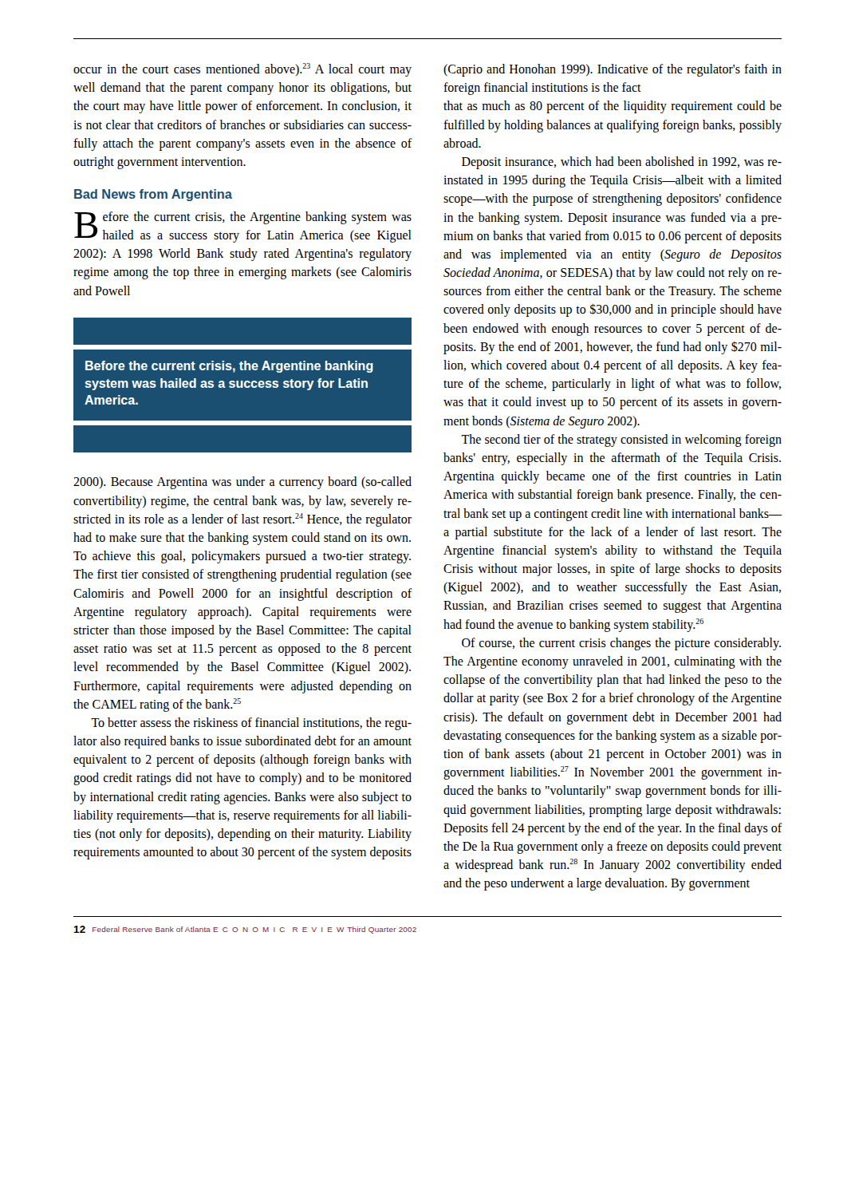occur in the court cases mentioned above).23 A local court may well demand that the parent company honor its obligations, but the court may have little power of enforcement. In conclusion, it is not clear that creditors of branches or subsidiaries can successfully attach the parent company's assets even in the absence of outright government intervention.
Bad News from Argentina
Before the current crisis, the Argentine banking system was hailed as a success story for Latin America (see Kiguel 2002): A 1998 World Bank study rated Argentina's regulatory regime among the top three in emerging markets (see Calomiris and Powell
Before the current crisis, the Argentine banking system was hailed as a success story for Latin America.
2000). Because Argentina was under a currency board (so-called convertibility) regime, the central bank was, by law, severely restricted in its role as a lender of last resort.24 Hence, the regulator had to make sure that the banking system could stand on its own. To achieve this goal, policymakers pursued a two-tier strategy. The first tier consisted of strengthening prudential regulation (see Calomiris and Powell 2000 for an insightful description of Argentine regulatory approach). Capital requirements were stricter than those imposed by the Basel Committee: The capital asset ratio was set at 11.5 percent as opposed to the 8 percent level recommended by the Basel Committee (Kiguel 2002). Furthermore, capital requirements were adjusted depending on the CAMEL rating of the bank.25
To better assess the riskiness of financial institutions, the regulator also required banks to issue subordinated debt for an amount equivalent to 2 percent of deposits (although foreign banks with good credit ratings did not have to comply) and to be monitored by international credit rating agencies. Banks were also subject to liability requirements—that is, reserve requirements for all liabilities (not only for deposits), depending on their maturity. Liability requirements amounted to about 30 percent of the system deposits (Caprio and Honohan 1999). Indicative of the regulator's faith in foreign financial institutions is the fact
that as much as 80 percent of the liquidity requirement could be fulfilled by holding balances at qualifying foreign banks, possibly abroad.
Deposit insurance, which had been abolished in 1992, was reinstated in 1995 during the Tequila Crisis—albeit with a limited scope—with the purpose of strengthening depositors' confidence in the banking system. Deposit insurance was funded via a premium on banks that varied from 0.015 to 0.06 percent of deposits and was implemented via an entity (Seguro de Depositos Sociedad Anonima, or SEDESA) that by law could not rely on resources from either the central bank or the Treasury. The scheme covered only deposits up to $30,000 and in principle should have been endowed with enough resources to cover 5 percent of deposits. By the end of 2001, however, the fund had only $270 million, which covered about 0.4 percent of all deposits. A key feature of the scheme, particularly in light of what was to follow, was that it could invest up to 50 percent of its assets in government bonds (Sistema de Seguro 2002).
The second tier of the strategy consisted in welcoming foreign banks' entry, especially in the aftermath of the Tequila Crisis. Argentina quickly became one of the first countries in Latin America with substantial foreign bank presence. Finally, the central bank set up a contingent credit line with international banks—a partial substitute for the lack of a lender of last resort. The Argentine financial system's ability to withstand the Tequila Crisis without major losses, in spite of large shocks to deposits (Kiguel 2002), and to weather successfully the East Asian, Russian, and Brazilian crises seemed to suggest that Argentina had found the avenue to banking system stability.26
Of course, the current crisis changes the picture considerably. The Argentine economy unraveled in 2001, culminating with the collapse of the convertibility plan that had linked the peso to the dollar at parity (see Box 2 for a brief chronology of the Argentine crisis). The default on government debt in December 2001 had devastating consequences for the banking system as a sizable portion of bank assets (about 21 percent in October 2001) was in government liabilities.27 In November 2001 the government induced the banks to "voluntarily" swap government bonds for illiquid government liabilities, prompting large deposit withdrawals: Deposits fell 24 percent by the end of the year. In the final days of the De la Rua government only a freeze on deposits could prevent a widespread bank run.28 In January 2002 convertibility ended and the peso underwent a large devaluation. By government
12 Federal Reserve Bank of Atlanta E C O N O M I C R E V I E W Third Quarter 2002